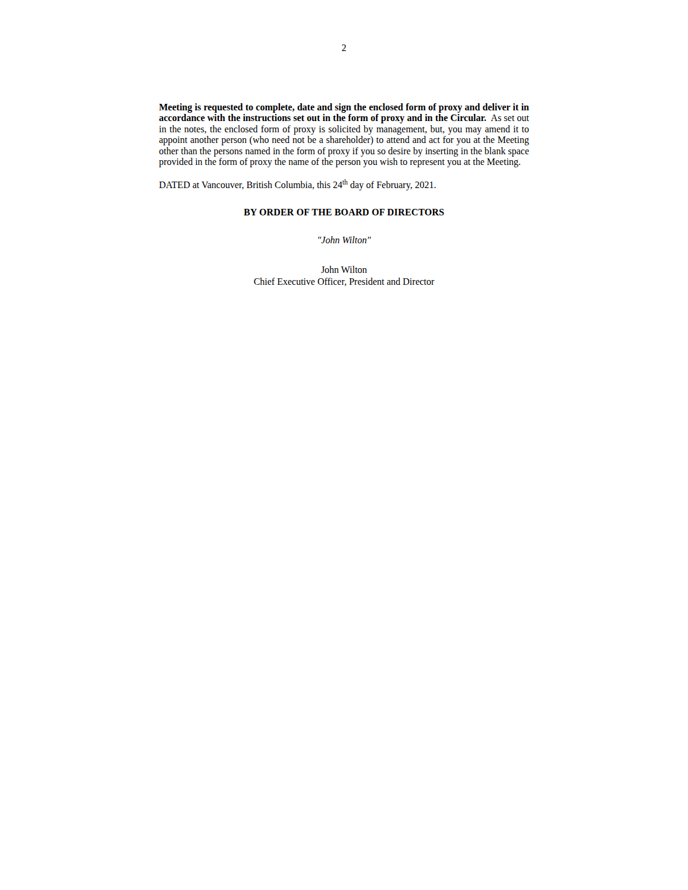2
Meeting is requested to complete, date and sign the enclosed form of proxy and deliver it in accordance with the instructions set out in the form of proxy and in the Circular. As set out in the notes, the enclosed form of proxy is solicited by management, but, you may amend it to appoint another person (who need not be a shareholder) to attend and act for you at the Meeting other than the persons named in the form of proxy if you so desire by inserting in the blank space provided in the form of proxy the name of the person you wish to represent you at the Meeting.
DATED at Vancouver, British Columbia, this 24th day of February, 2021.
BY ORDER OF THE BOARD OF DIRECTORS
"John Wilton"
John Wilton
Chief Executive Officer, President and Director